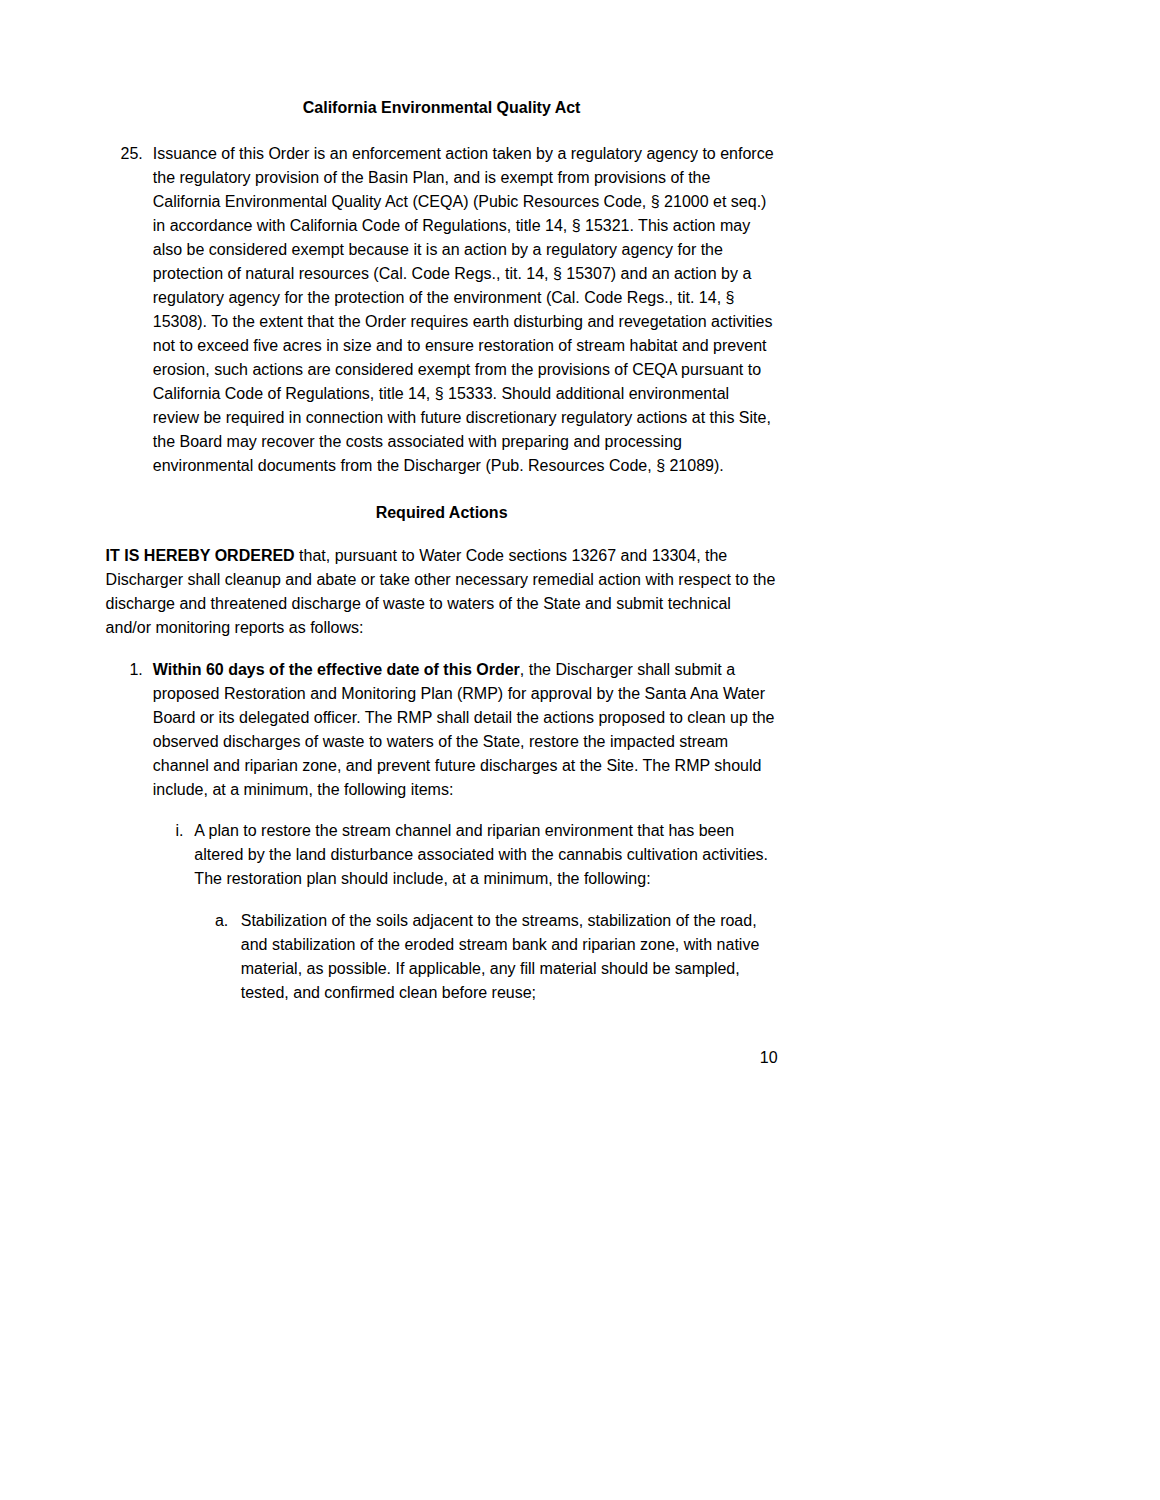California Environmental Quality Act
Issuance of this Order is an enforcement action taken by a regulatory agency to enforce the regulatory provision of the Basin Plan, and is exempt from provisions of the California Environmental Quality Act (CEQA) (Pubic Resources Code, § 21000 et seq.) in accordance with California Code of Regulations, title 14, § 15321. This action may also be considered exempt because it is an action by a regulatory agency for the protection of natural resources (Cal. Code Regs., tit. 14, § 15307) and an action by a regulatory agency for the protection of the environment (Cal. Code Regs., tit. 14, § 15308). To the extent that the Order requires earth disturbing and revegetation activities not to exceed five acres in size and to ensure restoration of stream habitat and prevent erosion, such actions are considered exempt from the provisions of CEQA pursuant to California Code of Regulations, title 14, § 15333. Should additional environmental review be required in connection with future discretionary regulatory actions at this Site, the Board may recover the costs associated with preparing and processing environmental documents from the Discharger (Pub. Resources Code, § 21089).
Required Actions
IT IS HEREBY ORDERED that, pursuant to Water Code sections 13267 and 13304, the Discharger shall cleanup and abate or take other necessary remedial action with respect to the discharge and threatened discharge of waste to waters of the State and submit technical and/or monitoring reports as follows:
Within 60 days of the effective date of this Order, the Discharger shall submit a proposed Restoration and Monitoring Plan (RMP) for approval by the Santa Ana Water Board or its delegated officer. The RMP shall detail the actions proposed to clean up the observed discharges of waste to waters of the State, restore the impacted stream channel and riparian zone, and prevent future discharges at the Site. The RMP should include, at a minimum, the following items:
A plan to restore the stream channel and riparian environment that has been altered by the land disturbance associated with the cannabis cultivation activities. The restoration plan should include, at a minimum, the following:
Stabilization of the soils adjacent to the streams, stabilization of the road, and stabilization of the eroded stream bank and riparian zone, with native material, as possible. If applicable, any fill material should be sampled, tested, and confirmed clean before reuse;
10